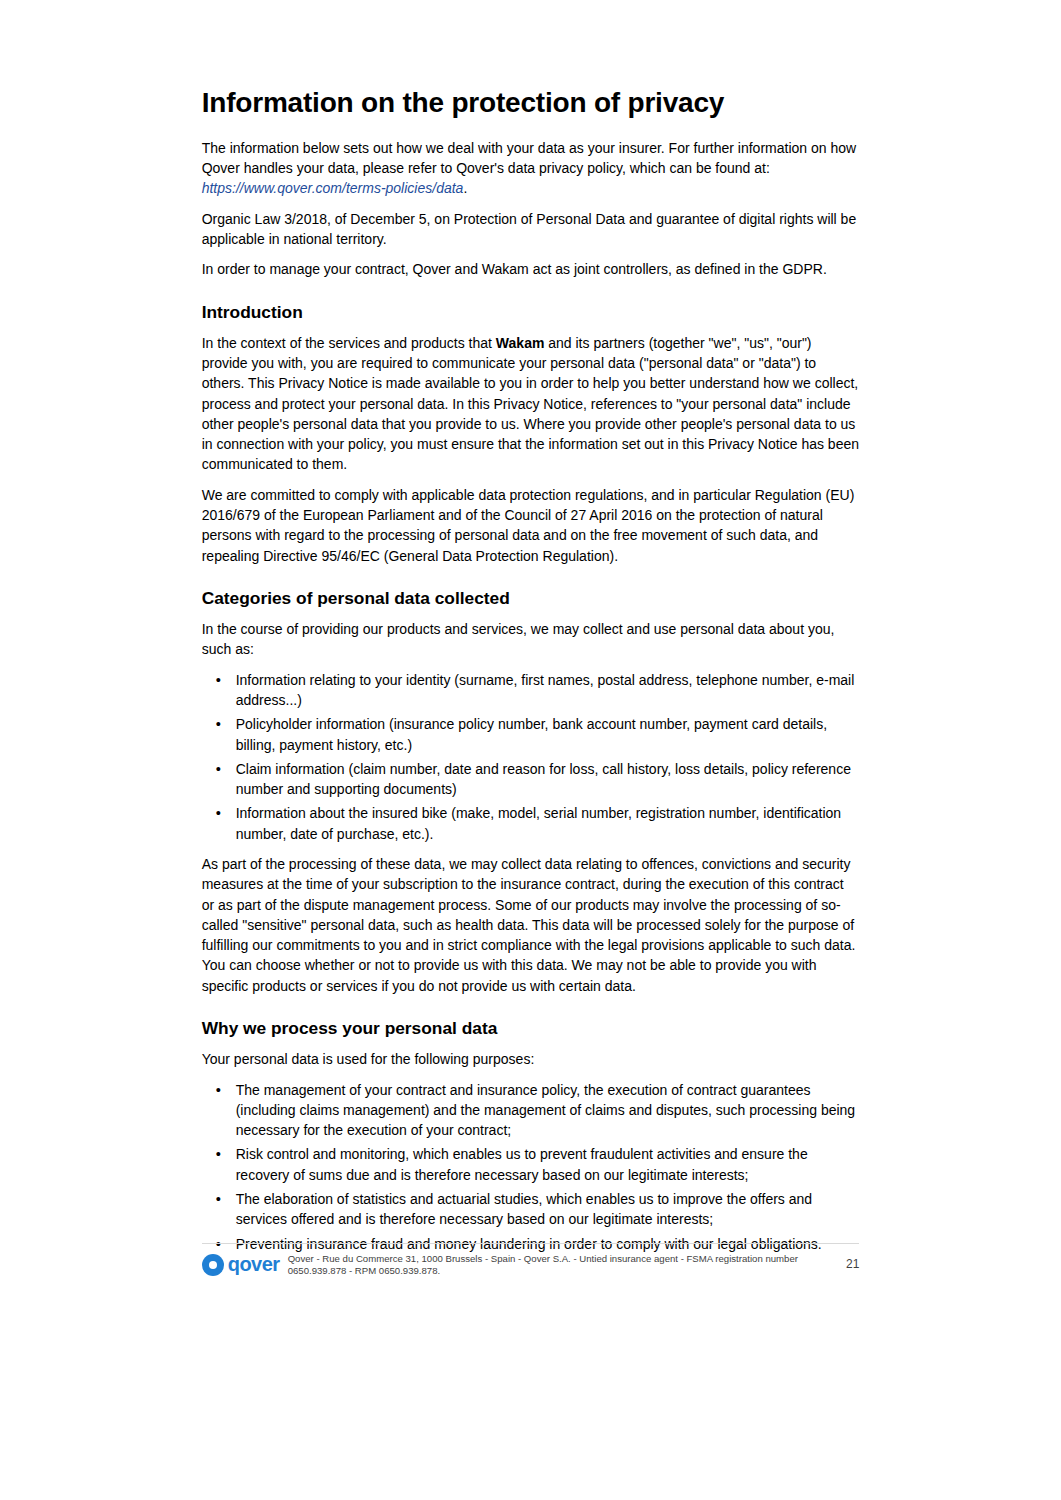Information on the protection of privacy
The information below sets out how we deal with your data as your insurer. For further information on how Qover handles your data, please refer to Qover's data privacy policy, which can be found at: https://www.qover.com/terms-policies/data.
Organic Law 3/2018, of December 5, on Protection of Personal Data and guarantee of digital rights will be applicable in national territory.
In order to manage your contract, Qover and Wakam act as joint controllers, as defined in the GDPR.
Introduction
In the context of the services and products that Wakam and its partners (together "we", "us", "our") provide you with, you are required to communicate your personal data ("personal data" or "data") to others. This Privacy Notice is made available to you in order to help you better understand how we collect, process and protect your personal data. In this Privacy Notice, references to "your personal data" include other people's personal data that you provide to us. Where you provide other people's personal data to us in connection with your policy, you must ensure that the information set out in this Privacy Notice has been communicated to them.
We are committed to comply with applicable data protection regulations, and in particular Regulation (EU) 2016/679 of the European Parliament and of the Council of 27 April 2016 on the protection of natural persons with regard to the processing of personal data and on the free movement of such data, and repealing Directive 95/46/EC (General Data Protection Regulation).
Categories of personal data collected
In the course of providing our products and services, we may collect and use personal data about you, such as:
Information relating to your identity (surname, first names, postal address, telephone number, e-mail address...)
Policyholder information (insurance policy number, bank account number, payment card details, billing, payment history, etc.)
Claim information (claim number, date and reason for loss, call history, loss details, policy reference number and supporting documents)
Information about the insured bike (make, model, serial number, registration number, identification number, date of purchase, etc.).
As part of the processing of these data, we may collect data relating to offences, convictions and security measures at the time of your subscription to the insurance contract, during the execution of this contract or as part of the dispute management process. Some of our products may involve the processing of so-called "sensitive" personal data, such as health data. This data will be processed solely for the purpose of fulfilling our commitments to you and in strict compliance with the legal provisions applicable to such data. You can choose whether or not to provide us with this data. We may not be able to provide you with specific products or services if you do not provide us with certain data.
Why we process your personal data
Your personal data is used for the following purposes:
The management of your contract and insurance policy, the execution of contract guarantees (including claims management) and the management of claims and disputes, such processing being necessary for the execution of your contract;
Risk control and monitoring, which enables us to prevent fraudulent activities and ensure the recovery of sums due and is therefore necessary based on our legitimate interests;
The elaboration of statistics and actuarial studies, which enables us to improve the offers and services offered and is therefore necessary based on our legitimate interests;
Preventing insurance fraud and money laundering in order to comply with our legal obligations.
qover Qover - Rue du Commerce 31, 1000 Brussels - Spain - Qover S.A. - Untied insurance agent - FSMA registration number 0650.939.878 - RPM 0650.939.878.
21